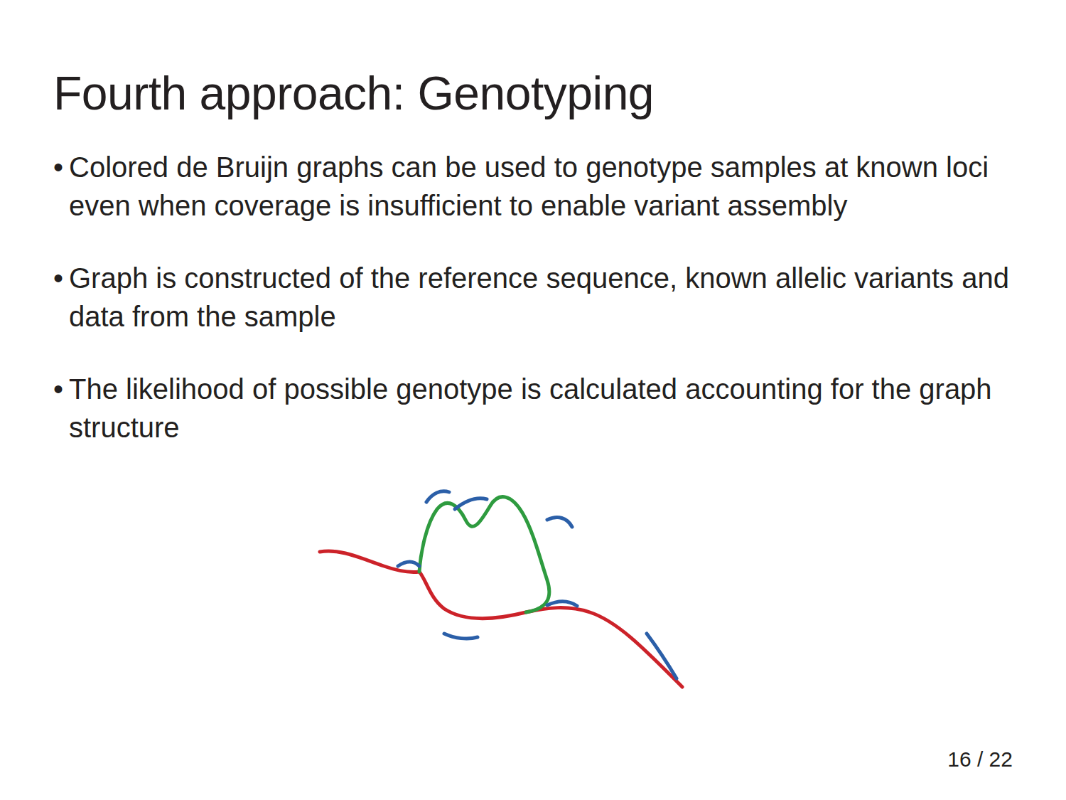Fourth approach: Genotyping
Colored de Bruijn graphs can be used to genotype samples at known loci even when coverage is insufficient to enable variant assembly
Graph is constructed of the reference sequence, known allelic variants and data from the sample
The likelihood of possible genotype is calculated accounting for the graph structure
16 / 22